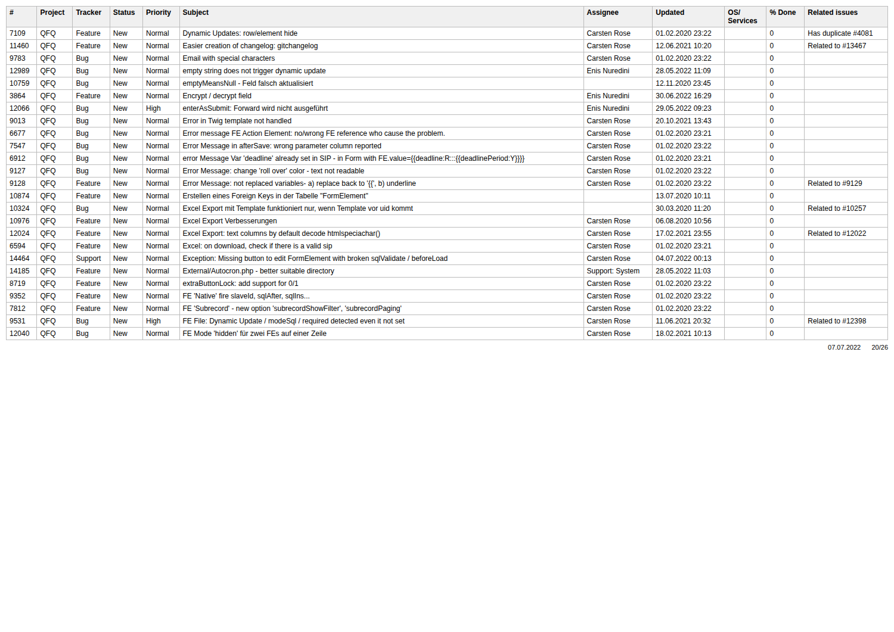| # | Project | Tracker | Status | Priority | Subject | Assignee | Updated | OS/ Services | % Done | Related issues |
| --- | --- | --- | --- | --- | --- | --- | --- | --- | --- | --- |
| 7109 | QFQ | Feature | New | Normal | Dynamic Updates: row/element hide | Carsten Rose | 01.02.2020 23:22 | | 0 | Has duplicate #4081 |
| 11460 | QFQ | Feature | New | Normal | Easier creation of changelog: gitchangelog | Carsten Rose | 12.06.2021 10:20 | | 0 | Related to #13467 |
| 9783 | QFQ | Bug | New | Normal | Email with special characters | Carsten Rose | 01.02.2020 23:22 | | 0 | |
| 12989 | QFQ | Bug | New | Normal | empty string does not trigger dynamic update | Enis Nuredini | 28.05.2022 11:09 | | 0 | |
| 10759 | QFQ | Bug | New | Normal | emptyMeansNull - Feld falsch aktualisiert | | 12.11.2020 23:45 | | 0 | |
| 3864 | QFQ | Feature | New | Normal | Encrypt / decrypt field | Enis Nuredini | 30.06.2022 16:29 | | 0 | |
| 12066 | QFQ | Bug | New | High | enterAsSubmit: Forward wird nicht ausgeführt | Enis Nuredini | 29.05.2022 09:23 | | 0 | |
| 9013 | QFQ | Bug | New | Normal | Error in Twig template not handled | Carsten Rose | 20.10.2021 13:43 | | 0 | |
| 6677 | QFQ | Bug | New | Normal | Error message FE Action Element: no/wrong FE reference who cause the problem. | Carsten Rose | 01.02.2020 23:21 | | 0 | |
| 7547 | QFQ | Bug | New | Normal | Error Message in afterSave: wrong parameter column reported | Carsten Rose | 01.02.2020 23:22 | | 0 | |
| 6912 | QFQ | Bug | New | Normal | error Message Var 'deadline' already set in SIP - in Form with FE.value={{deadline:R:::{{deadlinePeriod:Y}}}} | Carsten Rose | 01.02.2020 23:21 | | 0 | |
| 9127 | QFQ | Bug | New | Normal | Error Message: change 'roll over' color - text not readable | Carsten Rose | 01.02.2020 23:22 | | 0 | |
| 9128 | QFQ | Feature | New | Normal | Error Message: not replaced variables- a) replace back to '{{', b) underline | Carsten Rose | 01.02.2020 23:22 | | 0 | Related to #9129 |
| 10874 | QFQ | Feature | New | Normal | Erstellen eines Foreign Keys in der Tabelle "FormElement" | | 13.07.2020 10:11 | | 0 | |
| 10324 | QFQ | Bug | New | Normal | Excel Export mit Template funktioniert nur, wenn Template vor uid kommt | | 30.03.2020 11:20 | | 0 | Related to #10257 |
| 10976 | QFQ | Feature | New | Normal | Excel Export Verbesserungen | Carsten Rose | 06.08.2020 10:56 | | 0 | |
| 12024 | QFQ | Feature | New | Normal | Excel Export: text columns by default decode htmlspeciachar() | Carsten Rose | 17.02.2021 23:55 | | 0 | Related to #12022 |
| 6594 | QFQ | Feature | New | Normal | Excel: on download, check if there is a valid sip | Carsten Rose | 01.02.2020 23:21 | | 0 | |
| 14464 | QFQ | Support | New | Normal | Exception: Missing button to edit FormElement with broken sqlValidate / beforeLoad | Carsten Rose | 04.07.2022 00:13 | | 0 | |
| 14185 | QFQ | Feature | New | Normal | External/Autocron.php - better suitable directory | Support: System | 28.05.2022 11:03 | | 0 | |
| 8719 | QFQ | Feature | New | Normal | extraButtonLock: add support for 0/1 | Carsten Rose | 01.02.2020 23:22 | | 0 | |
| 9352 | QFQ | Feature | New | Normal | FE 'Native' fire slaveId, sqlAfter, sqlIns... | Carsten Rose | 01.02.2020 23:22 | | 0 | |
| 7812 | QFQ | Feature | New | Normal | FE 'Subrecord' - new option 'subrecordShowFilter', 'subrecordPaging' | Carsten Rose | 01.02.2020 23:22 | | 0 | |
| 9531 | QFQ | Bug | New | High | FE File: Dynamic Update / modeSql / required detected even it not set | Carsten Rose | 11.06.2021 20:32 | | 0 | Related to #12398 |
| 12040 | QFQ | Bug | New | Normal | FE Mode 'hidden' für zwei FEs auf einer Zeile | Carsten Rose | 18.02.2021 10:13 | | 0 | |
07.07.2022 20/26